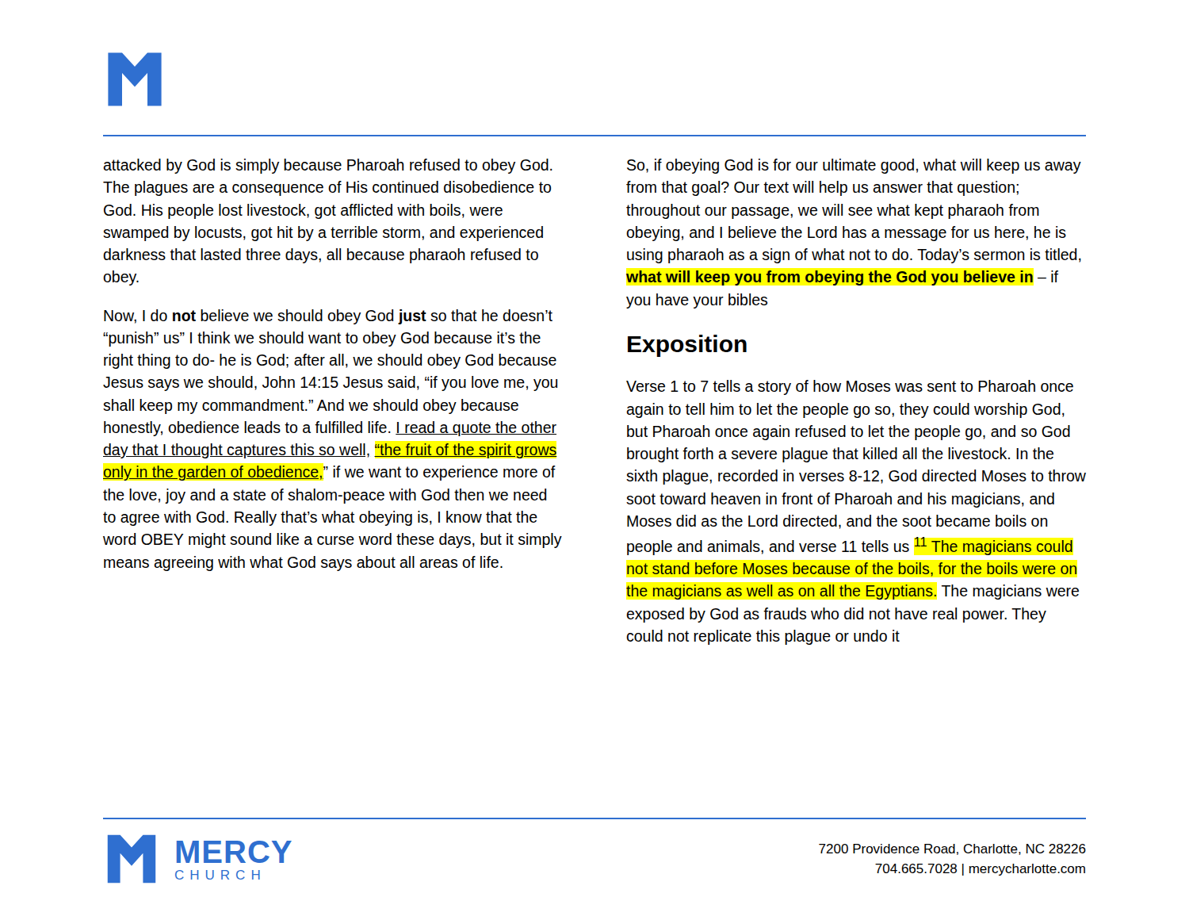attacked by God is simply because Pharoah refused to obey God. The plagues are a consequence of His continued disobedience to God. His people lost livestock, got afflicted with boils, were swamped by locusts, got hit by a terrible storm, and experienced darkness that lasted three days, all because pharaoh refused to obey.
Now, I do not believe we should obey God just so that he doesn’t “punish” us” I think we should want to obey God because it’s the right thing to do- he is God; after all, we should obey God because Jesus says we should, John 14:15 Jesus said, “if you love me, you shall keep my commandment.” And we should obey because honestly, obedience leads to a fulfilled life. I read a quote the other day that I thought captures this so well, “the fruit of the spirit grows only in the garden of obedience,” if we want to experience more of the love, joy and a state of shalom-peace with God then we need to agree with God. Really that’s what obeying is, I know that the word OBEY might sound like a curse word these days, but it simply means agreeing with what God says about all areas of life.
So, if obeying God is for our ultimate good, what will keep us away from that goal? Our text will help us answer that question; throughout our passage, we will see what kept pharaoh from obeying, and I believe the Lord has a message for us here, he is using pharaoh as a sign of what not to do. Today’s sermon is titled, what will keep you from obeying the God you believe in – if you have your bibles
Exposition
Verse 1 to 7 tells a story of how Moses was sent to Pharoah once again to tell him to let the people go so, they could worship God, but Pharoah once again refused to let the people go, and so God brought forth a severe plague that killed all the livestock. In the sixth plague, recorded in verses 8-12, God directed Moses to throw soot toward heaven in front of Pharoah and his magicians, and Moses did as the Lord directed, and the soot became boils on people and animals, and verse 11 tells us 11 The magicians could not stand before Moses because of the boils, for the boils were on the magicians as well as on all the Egyptians. The magicians were exposed by God as frauds who did not have real power. They could not replicate this plague or undo it
MERCY
CHURCH
7200 Providence Road, Charlotte, NC 28226
704.665.7028 | mercycharlotte.com